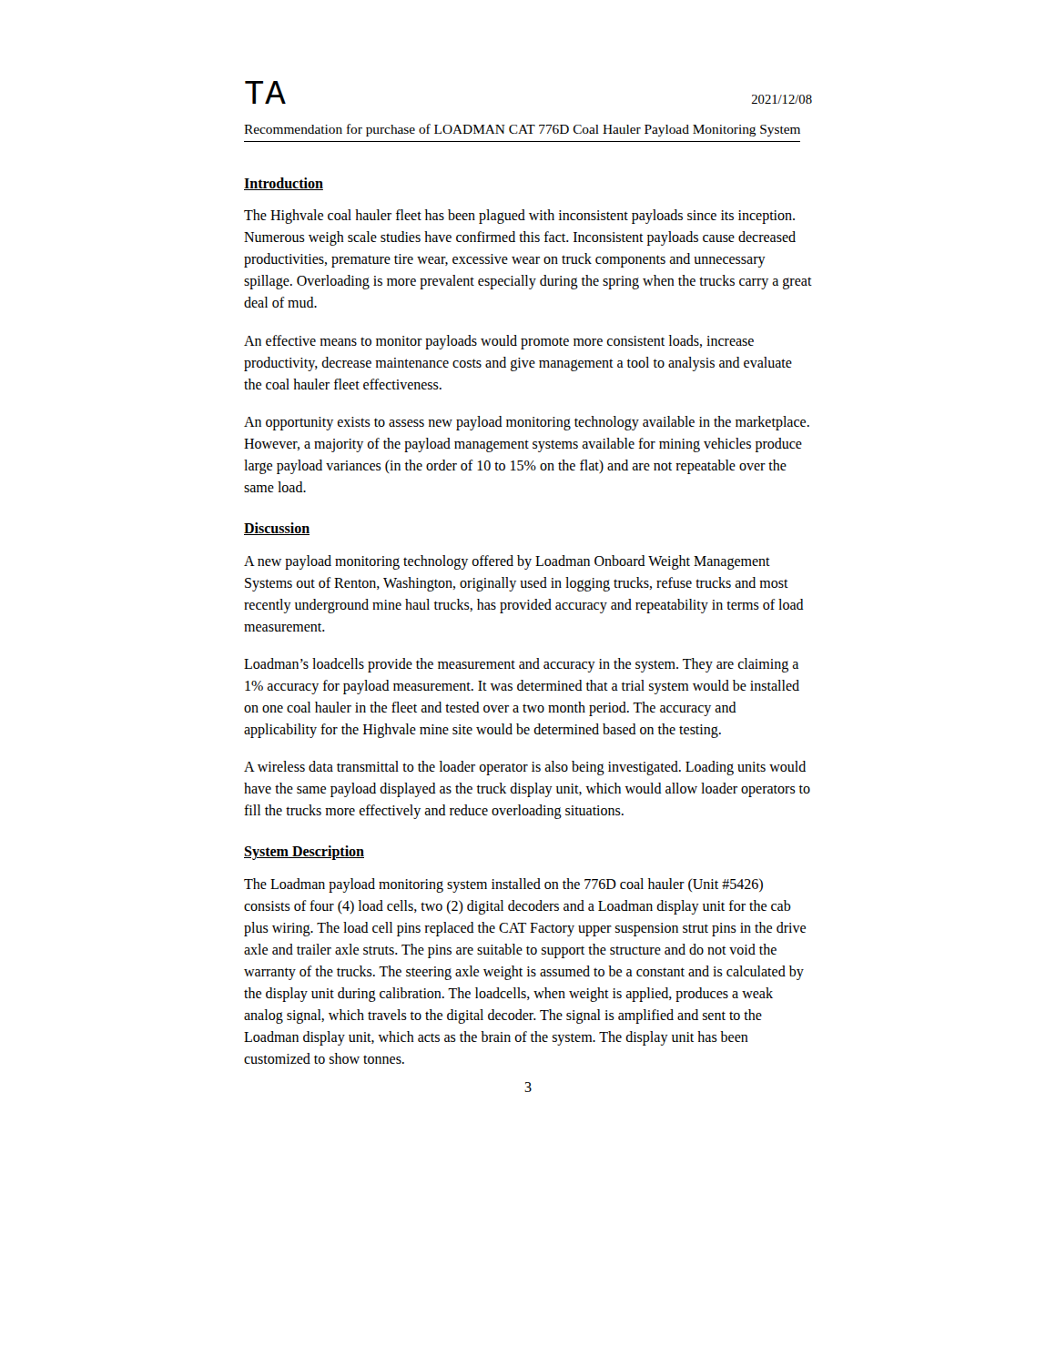TA 2021/12/08
Recommendation for purchase of LOADMAN CAT 776D Coal Hauler Payload Monitoring System
Introduction
The Highvale coal hauler fleet has been plagued with inconsistent payloads since its inception. Numerous weigh scale studies have confirmed this fact. Inconsistent payloads cause decreased productivities, premature tire wear, excessive wear on truck components and unnecessary spillage. Overloading is more prevalent especially during the spring when the trucks carry a great deal of mud.
An effective means to monitor payloads would promote more consistent loads, increase productivity, decrease maintenance costs and give management a tool to analysis and evaluate the coal hauler fleet effectiveness.
An opportunity exists to assess new payload monitoring technology available in the marketplace. However, a majority of the payload management systems available for mining vehicles produce large payload variances (in the order of 10 to 15% on the flat) and are not repeatable over the same load.
Discussion
A new payload monitoring technology offered by Loadman Onboard Weight Management Systems out of Renton, Washington, originally used in logging trucks, refuse trucks and most recently underground mine haul trucks, has provided accuracy and repeatability in terms of load measurement.
Loadman’s loadcells provide the measurement and accuracy in the system. They are claiming a 1% accuracy for payload measurement. It was determined that a trial system would be installed on one coal hauler in the fleet and tested over a two month period. The accuracy and applicability for the Highvale mine site would be determined based on the testing.
A wireless data transmittal to the loader operator is also being investigated. Loading units would have the same payload displayed as the truck display unit, which would allow loader operators to fill the trucks more effectively and reduce overloading situations.
System Description
The Loadman payload monitoring system installed on the 776D coal hauler (Unit #5426) consists of four (4) load cells, two (2) digital decoders and a Loadman display unit for the cab plus wiring. The load cell pins replaced the CAT Factory upper suspension strut pins in the drive axle and trailer axle struts. The pins are suitable to support the structure and do not void the warranty of the trucks. The steering axle weight is assumed to be a constant and is calculated by the display unit during calibration. The loadcells, when weight is applied, produces a weak analog signal, which travels to the digital decoder. The signal is amplified and sent to the Loadman display unit, which acts as the brain of the system. The display unit has been customized to show tonnes.
3